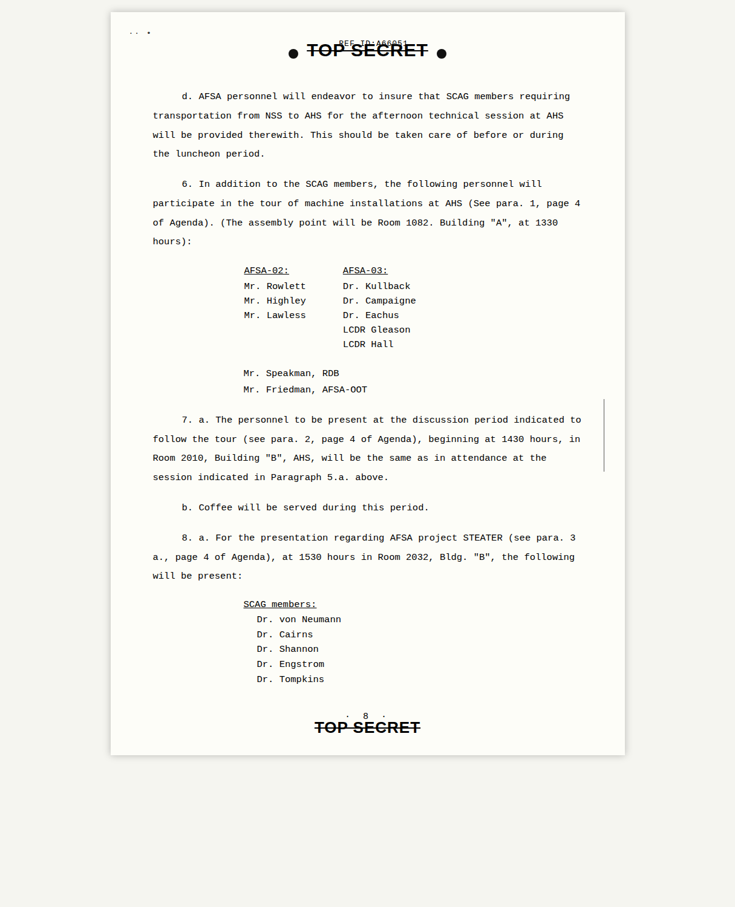·· •
REF ID:A66051
TOP SECRET
d. AFSA personnel will endeavor to insure that SCAG members requiring transportation from NSS to AHS for the afternoon technical session at AHS will be provided therewith. This should be taken care of before or during the luncheon period.
6. In addition to the SCAG members, the following personnel will participate in the tour of machine installations at AHS (See para. 1, page 4 of Agenda). (The assembly point will be Room 1082. Building "A", at 1330 hours):
| AFSA-02: | AFSA-03: |
| Mr. Rowlett Mr. Highley Mr. Lawless | Dr. Kullback Dr. Campaigne Dr. Eachus LCDR Gleason LCDR Hall |
Mr. Speakman, RDB
Mr. Friedman, AFSA-OOT
7. a. The personnel to be present at the discussion period indicated to follow the tour (see para. 2, page 4 of Agenda), beginning at 1430 hours, in Room 2010, Building "B", AHS, will be the same as in attendance at the session indicated in Paragraph 5.a. above.
b. Coffee will be served during this period.
8. a. For the presentation regarding AFSA project STEATER (see para. 3 a., page 4 of Agenda), at 1530 hours in Room 2032, Bldg. "B", the following will be present:
SCAG members:
Dr. von Neumann
Dr. Cairns
Dr. Shannon
Dr. Engstrom
Dr. Tompkins
· 8 ·
TOP SECRET